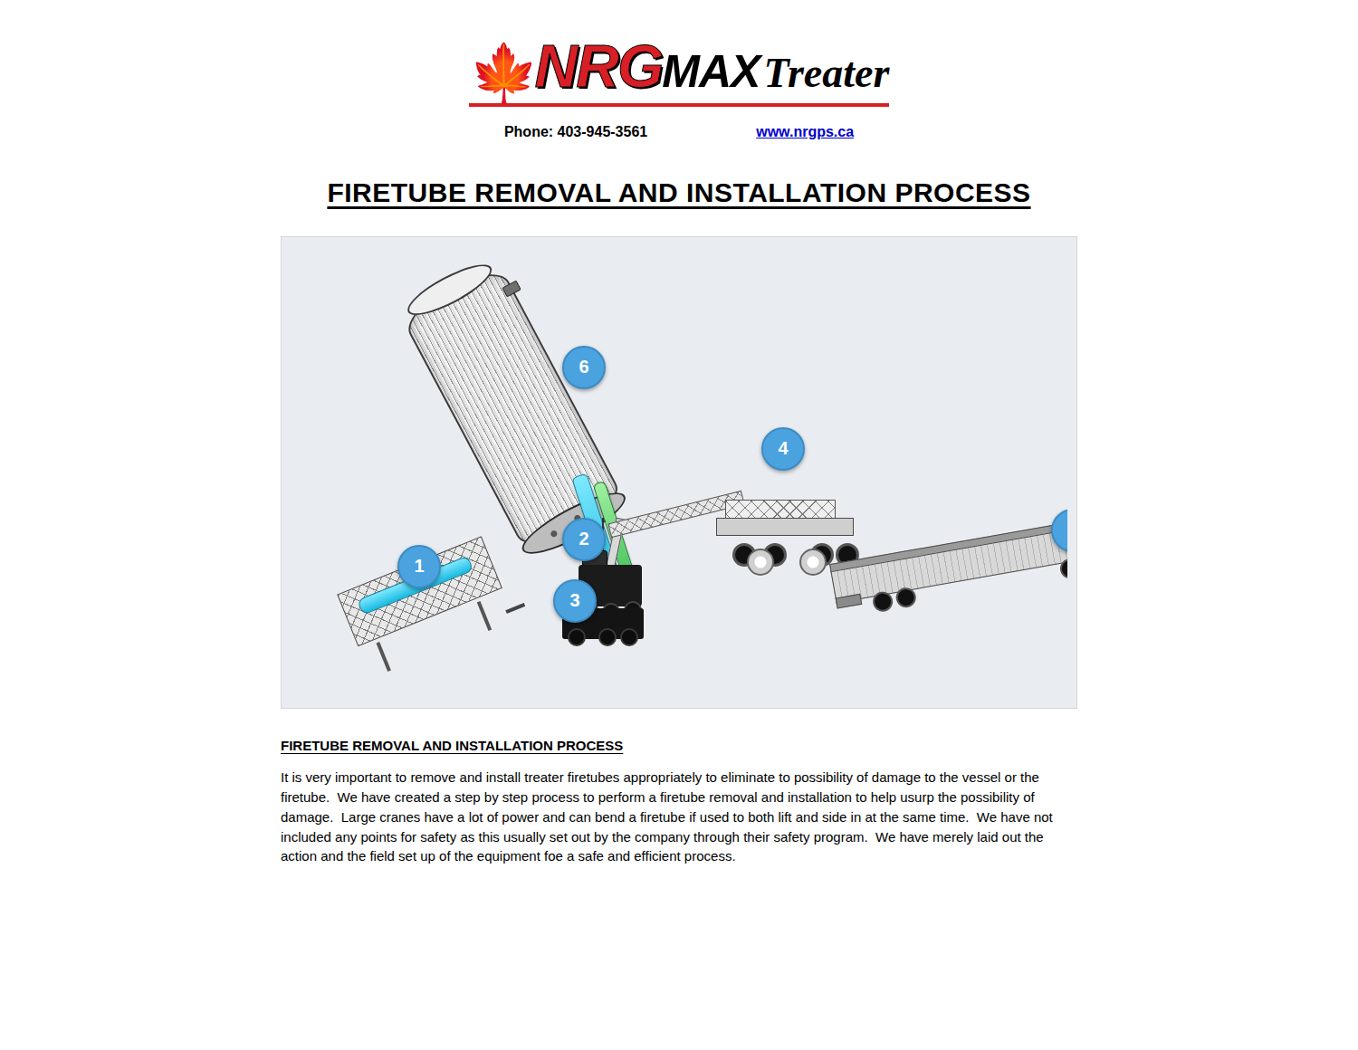🍁NRG MAX Treater
Phone: 403-945-3561 www.nrgps.ca
FIRETUBE REMOVAL AND INSTALLATION PROCESS
1
2
3
4
5
6
FIRETUBE REMOVAL AND INSTALLATION PROCESS
It is very important to remove and install treater firetubes appropriately to eliminate to possibility of damage to the vessel or the firetube. We have created a step by step process to perform a firetube removal and installation to help usurp the possibility of damage. Large cranes have a lot of power and can bend a firetube if used to both lift and side in at the same time. We have not included any points for safety as this usually set out by the company through their safety program. We have merely laid out the action and the field set up of the equipment foe a safe and efficient process.